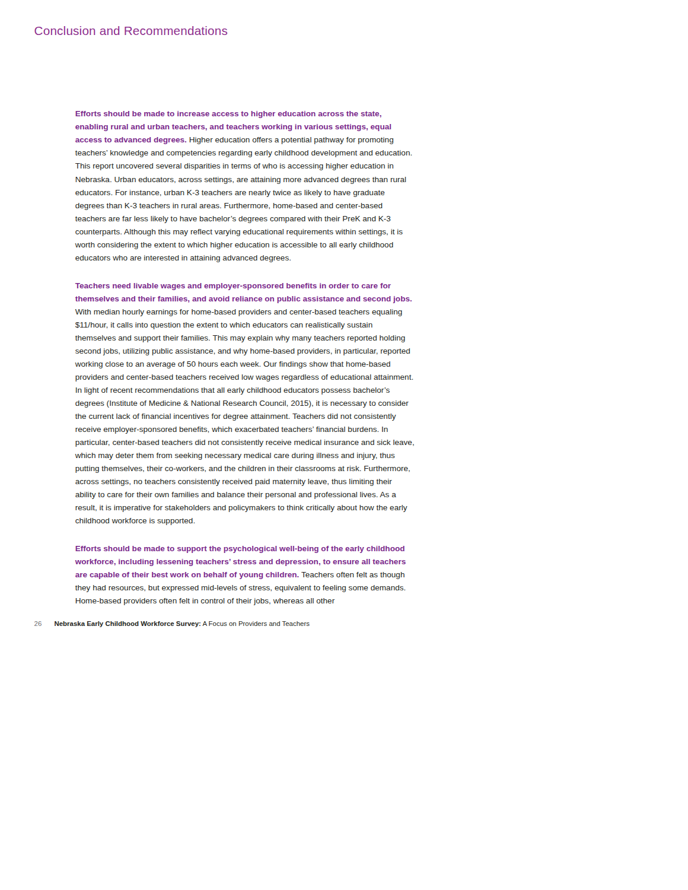Conclusion and Recommendations
Efforts should be made to increase access to higher education across the state, enabling rural and urban teachers, and teachers working in various settings, equal access to advanced degrees. Higher education offers a potential pathway for promoting teachers’ knowledge and competencies regarding early childhood development and education. This report uncovered several disparities in terms of who is accessing higher education in Nebraska. Urban educators, across settings, are attaining more advanced degrees than rural educators. For instance, urban K-3 teachers are nearly twice as likely to have graduate degrees than K-3 teachers in rural areas. Furthermore, home-based and center-based teachers are far less likely to have bachelor’s degrees compared with their PreK and K-3 counterparts. Although this may reflect varying educational requirements within settings, it is worth considering the extent to which higher education is accessible to all early childhood educators who are interested in attaining advanced degrees.
Teachers need livable wages and employer-sponsored benefits in order to care for themselves and their families, and avoid reliance on public assistance and second jobs. With median hourly earnings for home-based providers and center-based teachers equaling $11/hour, it calls into question the extent to which educators can realistically sustain themselves and support their families. This may explain why many teachers reported holding second jobs, utilizing public assistance, and why home-based providers, in particular, reported working close to an average of 50 hours each week. Our findings show that home-based providers and center-based teachers received low wages regardless of educational attainment. In light of recent recommendations that all early childhood educators possess bachelor’s degrees (Institute of Medicine & National Research Council, 2015), it is necessary to consider the current lack of financial incentives for degree attainment. Teachers did not consistently receive employer-sponsored benefits, which exacerbated teachers’ financial burdens. In particular, center-based teachers did not consistently receive medical insurance and sick leave, which may deter them from seeking necessary medical care during illness and injury, thus putting themselves, their co-workers, and the children in their classrooms at risk. Furthermore, across settings, no teachers consistently received paid maternity leave, thus limiting their ability to care for their own families and balance their personal and professional lives. As a result, it is imperative for stakeholders and policymakers to think critically about how the early childhood workforce is supported.
Efforts should be made to support the psychological well-being of the early childhood workforce, including lessening teachers’ stress and depression, to ensure all teachers are capable of their best work on behalf of young children. Teachers often felt as though they had resources, but expressed mid-levels of stress, equivalent to feeling some demands. Home-based providers often felt in control of their jobs, whereas all other
26 Nebraska Early Childhood Workforce Survey: A Focus on Providers and Teachers